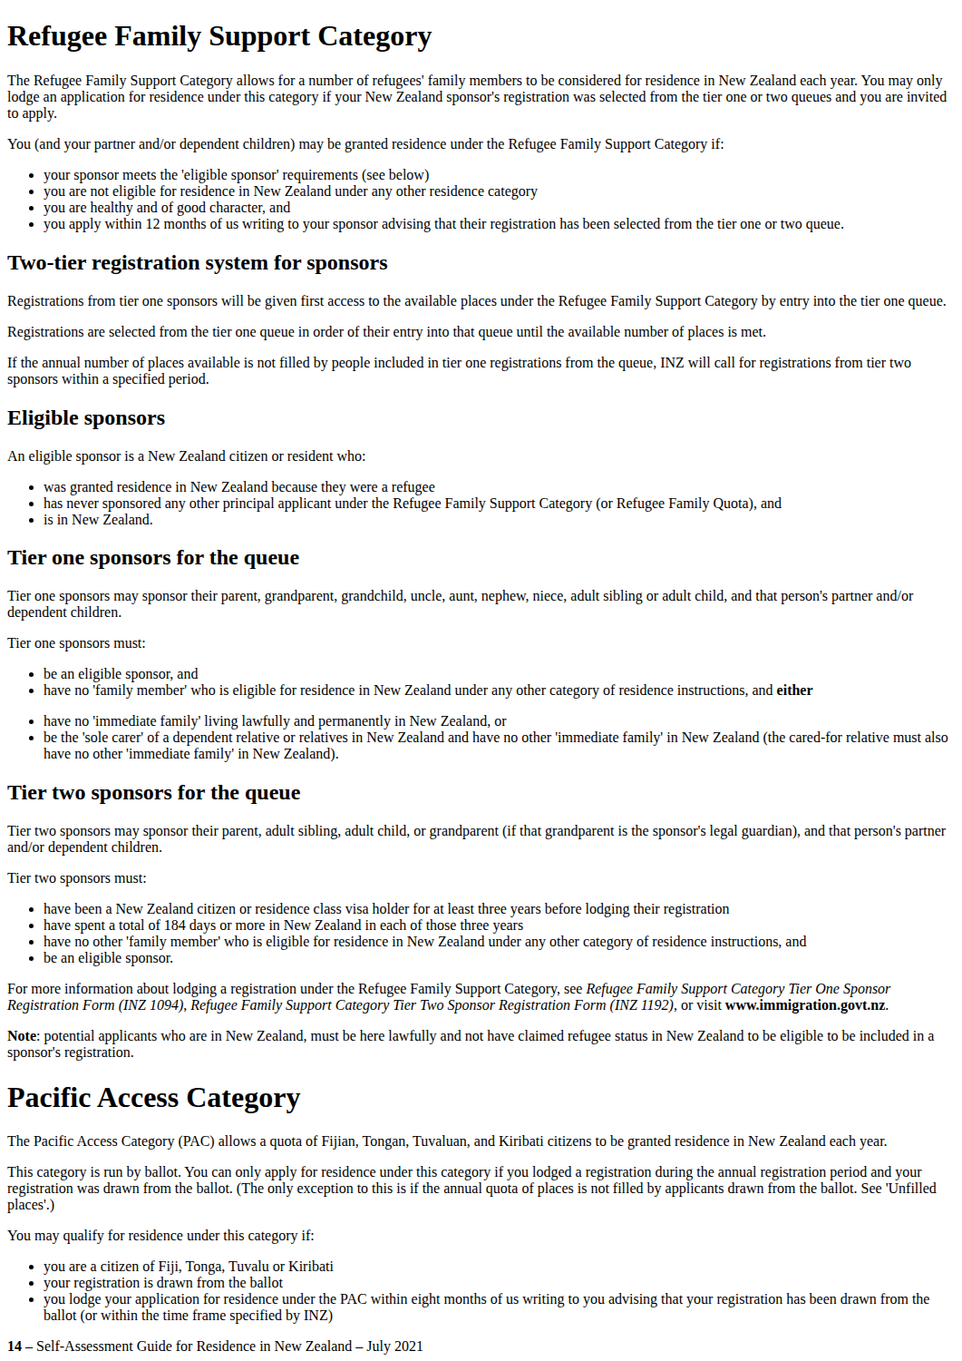Refugee Family Support Category
The Refugee Family Support Category allows for a number of refugees' family members to be considered for residence in New Zealand each year. You may only lodge an application for residence under this category if your New Zealand sponsor's registration was selected from the tier one or two queues and you are invited to apply.
You (and your partner and/or dependent children) may be granted residence under the Refugee Family Support Category if:
your sponsor meets the 'eligible sponsor' requirements (see below)
you are not eligible for residence in New Zealand under any other residence category
you are healthy and of good character, and
you apply within 12 months of us writing to your sponsor advising that their registration has been selected from the tier one or two queue.
Two-tier registration system for sponsors
Registrations from tier one sponsors will be given first access to the available places under the Refugee Family Support Category by entry into the tier one queue.
Registrations are selected from the tier one queue in order of their entry into that queue until the available number of places is met.
If the annual number of places available is not filled by people included in tier one registrations from the queue, INZ will call for registrations from tier two sponsors within a specified period.
Eligible sponsors
An eligible sponsor is a New Zealand citizen or resident who:
was granted residence in New Zealand because they were a refugee
has never sponsored any other principal applicant under the Refugee Family Support Category (or Refugee Family Quota), and
is in New Zealand.
Tier one sponsors for the queue
Tier one sponsors may sponsor their parent, grandparent, grandchild, uncle, aunt, nephew, niece, adult sibling or adult child, and that person's partner and/or dependent children.
Tier one sponsors must:
be an eligible sponsor, and
have no 'family member' who is eligible for residence in New Zealand under any other category of residence instructions, and either
have no 'immediate family' living lawfully and permanently in New Zealand, or
be the 'sole carer' of a dependent relative or relatives in New Zealand and have no other 'immediate family' in New Zealand (the cared-for relative must also have no other 'immediate family' in New Zealand).
Tier two sponsors for the queue
Tier two sponsors may sponsor their parent, adult sibling, adult child, or grandparent (if that grandparent is the sponsor's legal guardian), and that person's partner and/or dependent children.
Tier two sponsors must:
have been a New Zealand citizen or residence class visa holder for at least three years before lodging their registration
have spent a total of 184 days or more in New Zealand in each of those three years
have no other 'family member' who is eligible for residence in New Zealand under any other category of residence instructions, and
be an eligible sponsor.
For more information about lodging a registration under the Refugee Family Support Category, see Refugee Family Support Category Tier One Sponsor Registration Form (INZ 1094), Refugee Family Support Category Tier Two Sponsor Registration Form (INZ 1192), or visit www.immigration.govt.nz.
Note: potential applicants who are in New Zealand, must be here lawfully and not have claimed refugee status in New Zealand to be eligible to be included in a sponsor's registration.
Pacific Access Category
The Pacific Access Category (PAC) allows a quota of Fijian, Tongan, Tuvaluan, and Kiribati citizens to be granted residence in New Zealand each year.
This category is run by ballot. You can only apply for residence under this category if you lodged a registration during the annual registration period and your registration was drawn from the ballot. (The only exception to this is if the annual quota of places is not filled by applicants drawn from the ballot. See 'Unfilled places'.)
You may qualify for residence under this category if:
you are a citizen of Fiji, Tonga, Tuvalu or Kiribati
your registration is drawn from the ballot
you lodge your application for residence under the PAC within eight months of us writing to you advising that your registration has been drawn from the ballot (or within the time frame specified by INZ)
14 – Self-Assessment Guide for Residence in New Zealand – July 2021